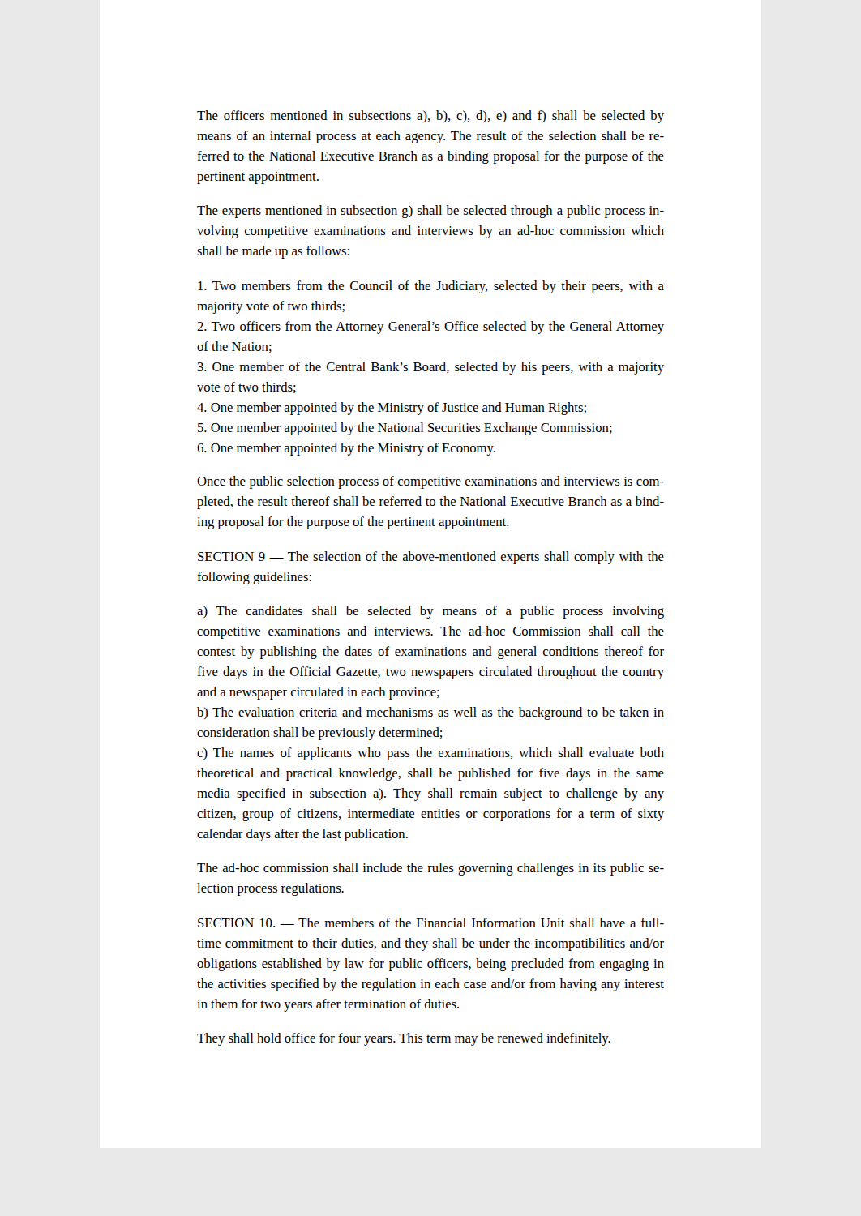The officers mentioned in subsections a), b), c), d), e) and f) shall be selected by means of an internal process at each agency. The result of the selection shall be referred to the National Executive Branch as a binding proposal for the purpose of the pertinent appointment.
The experts mentioned in subsection g) shall be selected through a public process involving competitive examinations and interviews by an ad-hoc commission which shall be made up as follows:
1. Two members from the Council of the Judiciary, selected by their peers, with a majority vote of two thirds;
2. Two officers from the Attorney General’s Office selected by the General Attorney of the Nation;
3. One member of the Central Bank’s Board, selected by his peers, with a majority vote of two thirds;
4. One member appointed by the Ministry of Justice and Human Rights;
5. One member appointed by the National Securities Exchange Commission;
6. One member appointed by the Ministry of Economy.
Once the public selection process of competitive examinations and interviews is completed, the result thereof shall be referred to the National Executive Branch as a binding proposal for the purpose of the pertinent appointment.
SECTION 9 — The selection of the above-mentioned experts shall comply with the following guidelines:
a) The candidates shall be selected by means of a public process involving competitive examinations and interviews. The ad-hoc Commission shall call the contest by publishing the dates of examinations and general conditions thereof for five days in the Official Gazette, two newspapers circulated throughout the country and a newspaper circulated in each province;
b) The evaluation criteria and mechanisms as well as the background to be taken in consideration shall be previously determined;
c) The names of applicants who pass the examinations, which shall evaluate both theoretical and practical knowledge, shall be published for five days in the same media specified in subsection a). They shall remain subject to challenge by any citizen, group of citizens, intermediate entities or corporations for a term of sixty calendar days after the last publication.
The ad-hoc commission shall include the rules governing challenges in its public selection process regulations.
SECTION 10. — The members of the Financial Information Unit shall have a full-time commitment to their duties, and they shall be under the incompatibilities and/or obligations established by law for public officers, being precluded from engaging in the activities specified by the regulation in each case and/or from having any interest in them for two years after termination of duties.
They shall hold office for four years. This term may be renewed indefinitely.